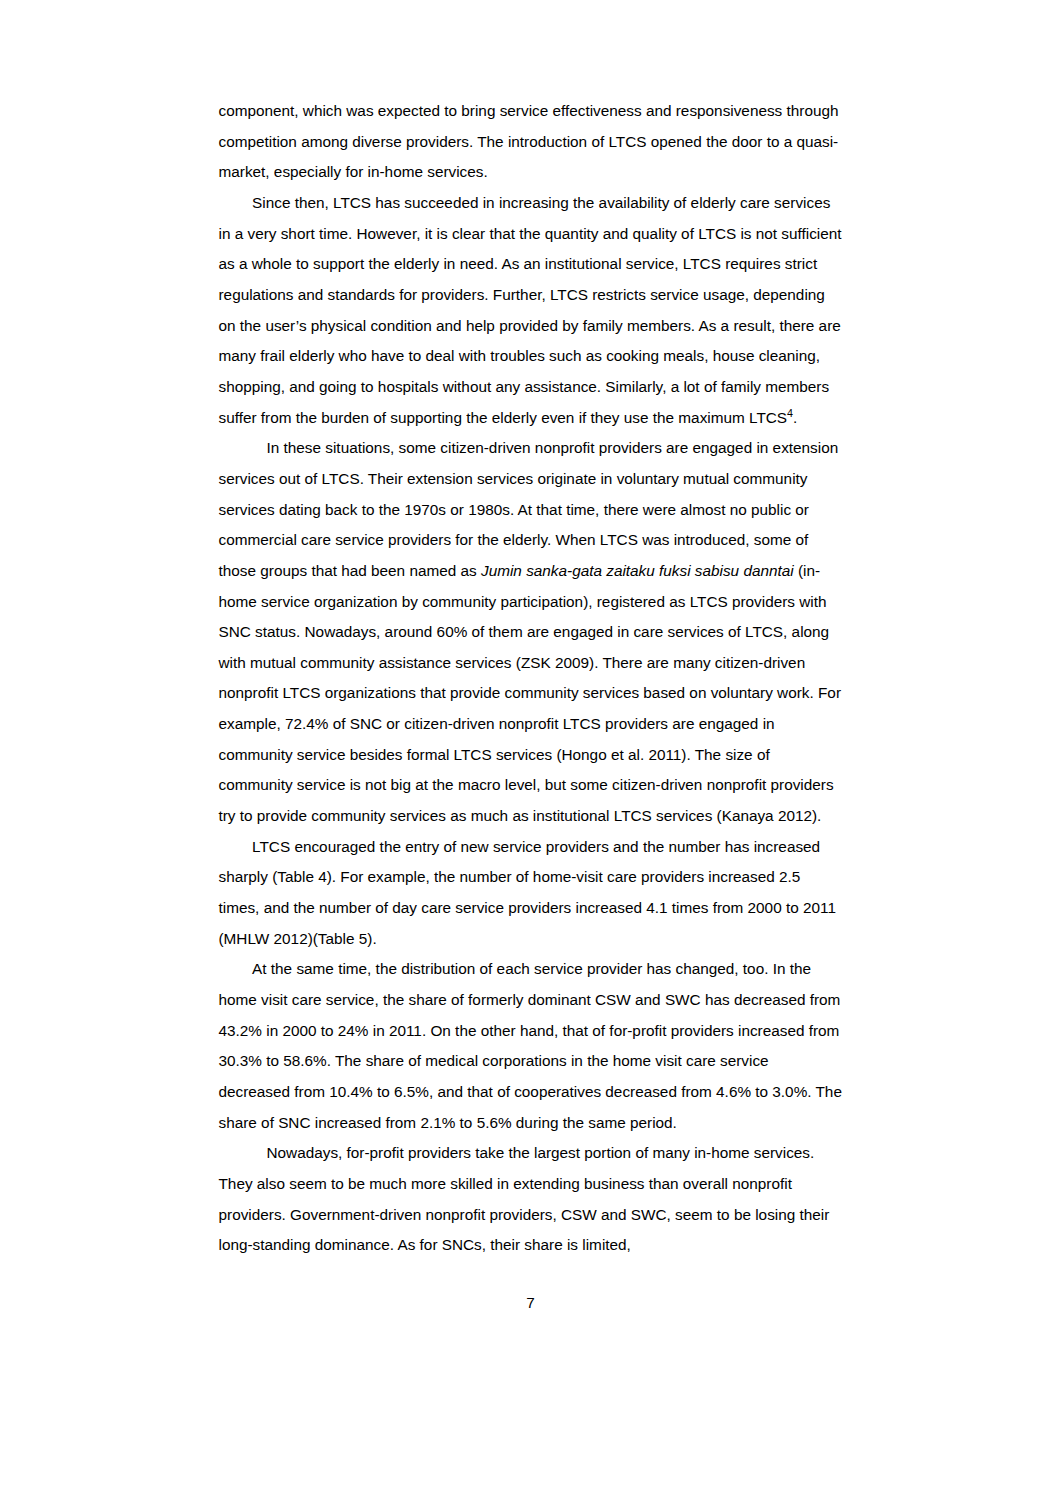component, which was expected to bring service effectiveness and responsiveness through competition among diverse providers. The introduction of LTCS opened the door to a quasi-market, especially for in-home services.
Since then, LTCS has succeeded in increasing the availability of elderly care services in a very short time. However, it is clear that the quantity and quality of LTCS is not sufficient as a whole to support the elderly in need. As an institutional service, LTCS requires strict regulations and standards for providers. Further, LTCS restricts service usage, depending on the user’s physical condition and help provided by family members. As a result, there are many frail elderly who have to deal with troubles such as cooking meals, house cleaning, shopping, and going to hospitals without any assistance. Similarly, a lot of family members suffer from the burden of supporting the elderly even if they use the maximum LTCS4.
In these situations, some citizen-driven nonprofit providers are engaged in extension services out of LTCS. Their extension services originate in voluntary mutual community services dating back to the 1970s or 1980s. At that time, there were almost no public or commercial care service providers for the elderly. When LTCS was introduced, some of those groups that had been named as Jumin sanka-gata zaitaku fuksi sabisu danntai (in-home service organization by community participation), registered as LTCS providers with SNC status. Nowadays, around 60% of them are engaged in care services of LTCS, along with mutual community assistance services (ZSK 2009). There are many citizen-driven nonprofit LTCS organizations that provide community services based on voluntary work. For example, 72.4% of SNC or citizen-driven nonprofit LTCS providers are engaged in community service besides formal LTCS services (Hongo et al. 2011). The size of community service is not big at the macro level, but some citizen-driven nonprofit providers try to provide community services as much as institutional LTCS services (Kanaya 2012).
LTCS encouraged the entry of new service providers and the number has increased sharply (Table 4). For example, the number of home-visit care providers increased 2.5 times, and the number of day care service providers increased 4.1 times from 2000 to 2011 (MHLW 2012)(Table 5).
At the same time, the distribution of each service provider has changed, too. In the home visit care service, the share of formerly dominant CSW and SWC has decreased from 43.2% in 2000 to 24% in 2011. On the other hand, that of for-profit providers increased from 30.3% to 58.6%. The share of medical corporations in the home visit care service decreased from 10.4% to 6.5%, and that of cooperatives decreased from 4.6% to 3.0%. The share of SNC increased from 2.1% to 5.6% during the same period.
Nowadays, for-profit providers take the largest portion of many in-home services. They also seem to be much more skilled in extending business than overall nonprofit providers. Government-driven nonprofit providers, CSW and SWC, seem to be losing their long-standing dominance. As for SNCs, their share is limited,
7